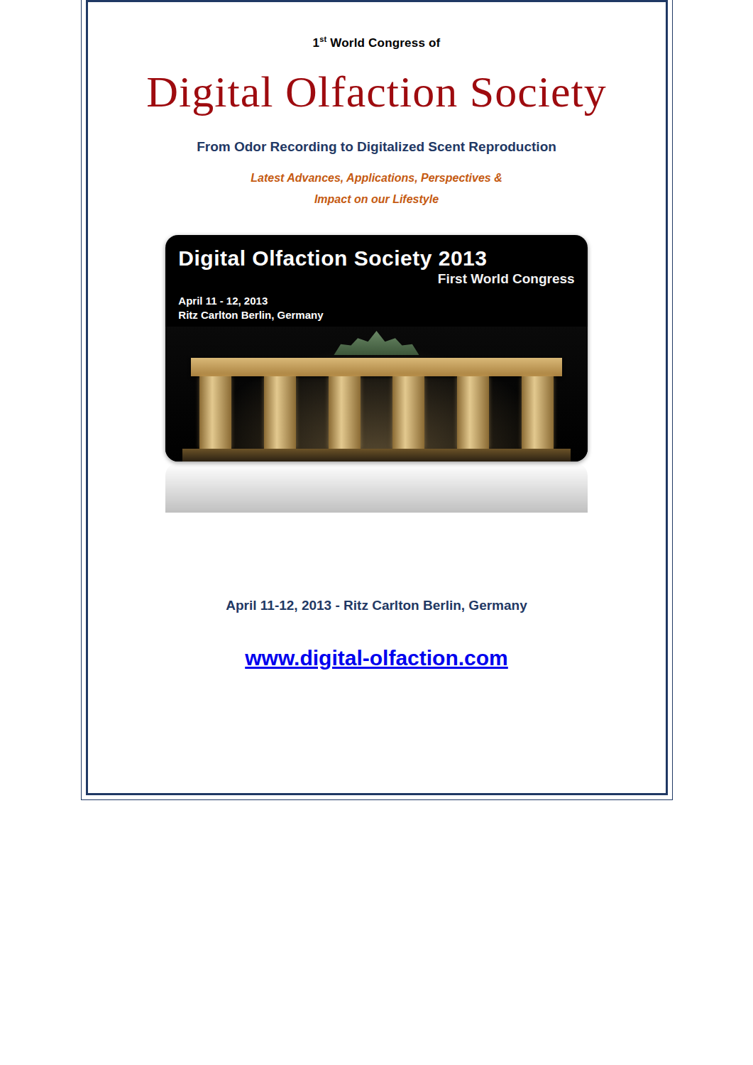1st World Congress of
Digital Olfaction Society
From Odor Recording to Digitalized Scent Reproduction
Latest Advances, Applications, Perspectives &
Impact on our Lifestyle
Digital Olfaction Society 2013
First World Congress
April 11 - 12, 2013
Ritz Carlton Berlin, Germany
April 11-12, 2013 - Ritz Carlton Berlin, Germany
www.digital-olfaction.com